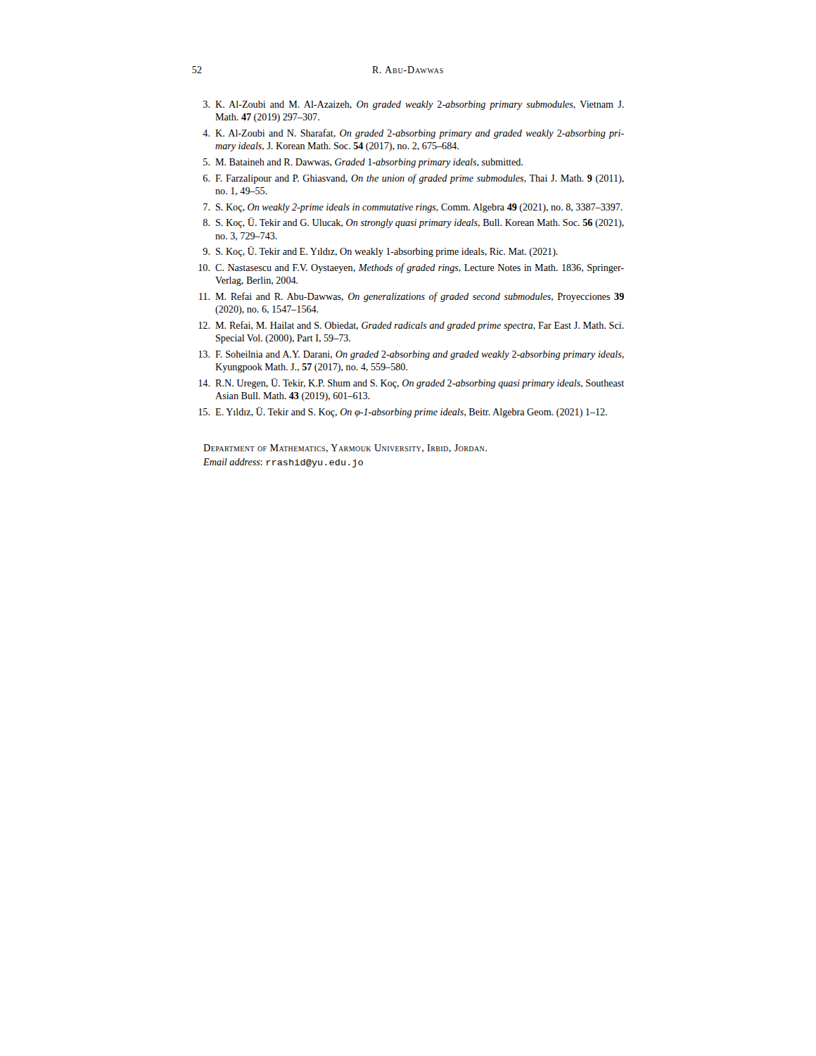52 R. Abu-Dawwas
3. K. Al-Zoubi and M. Al-Azaizeh, On graded weakly 2-absorbing primary submodules, Vietnam J. Math. 47 (2019) 297–307.
4. K. Al-Zoubi and N. Sharafat, On graded 2-absorbing primary and graded weakly 2-absorbing primary ideals, J. Korean Math. Soc. 54 (2017), no. 2, 675–684.
5. M. Bataineh and R. Dawwas, Graded 1-absorbing primary ideals, submitted.
6. F. Farzalipour and P. Ghiasvand, On the union of graded prime submodules, Thai J. Math. 9 (2011), no. 1, 49–55.
7. S. Koç, On weakly 2-prime ideals in commutative rings, Comm. Algebra 49 (2021), no. 8, 3387–3397.
8. S. Koç, Ü. Tekir and G. Ulucak, On strongly quasi primary ideals, Bull. Korean Math. Soc. 56 (2021), no. 3, 729–743.
9. S. Koç, Ü. Tekir and E. Yıldız, On weakly 1-absorbing prime ideals, Ric. Mat. (2021).
10. C. Nastasescu and F.V. Oystaeyen, Methods of graded rings, Lecture Notes in Math. 1836, Springer-Verlag, Berlin, 2004.
11. M. Refai and R. Abu-Dawwas, On generalizations of graded second submodules, Proyecciones 39 (2020), no. 6, 1547–1564.
12. M. Refai, M. Hailat and S. Obiedat, Graded radicals and graded prime spectra, Far East J. Math. Sci. Special Vol. (2000), Part I, 59–73.
13. F. Soheilnia and A.Y. Darani, On graded 2-absorbing and graded weakly 2-absorbing primary ideals, Kyungpook Math. J., 57 (2017), no. 4, 559–580.
14. R.N. Uregen, Ü. Tekir, K.P. Shum and S. Koç, On graded 2-absorbing quasi primary ideals, Southeast Asian Bull. Math. 43 (2019), 601–613.
15. E. Yıldız, Ü. Tekir and S. Koç, On φ-1-absorbing prime ideals, Beitr. Algebra Geom. (2021) 1–12.
Department of Mathematics, Yarmouk University, Irbid, Jordan.
Email address: rrashid@yu.edu.jo